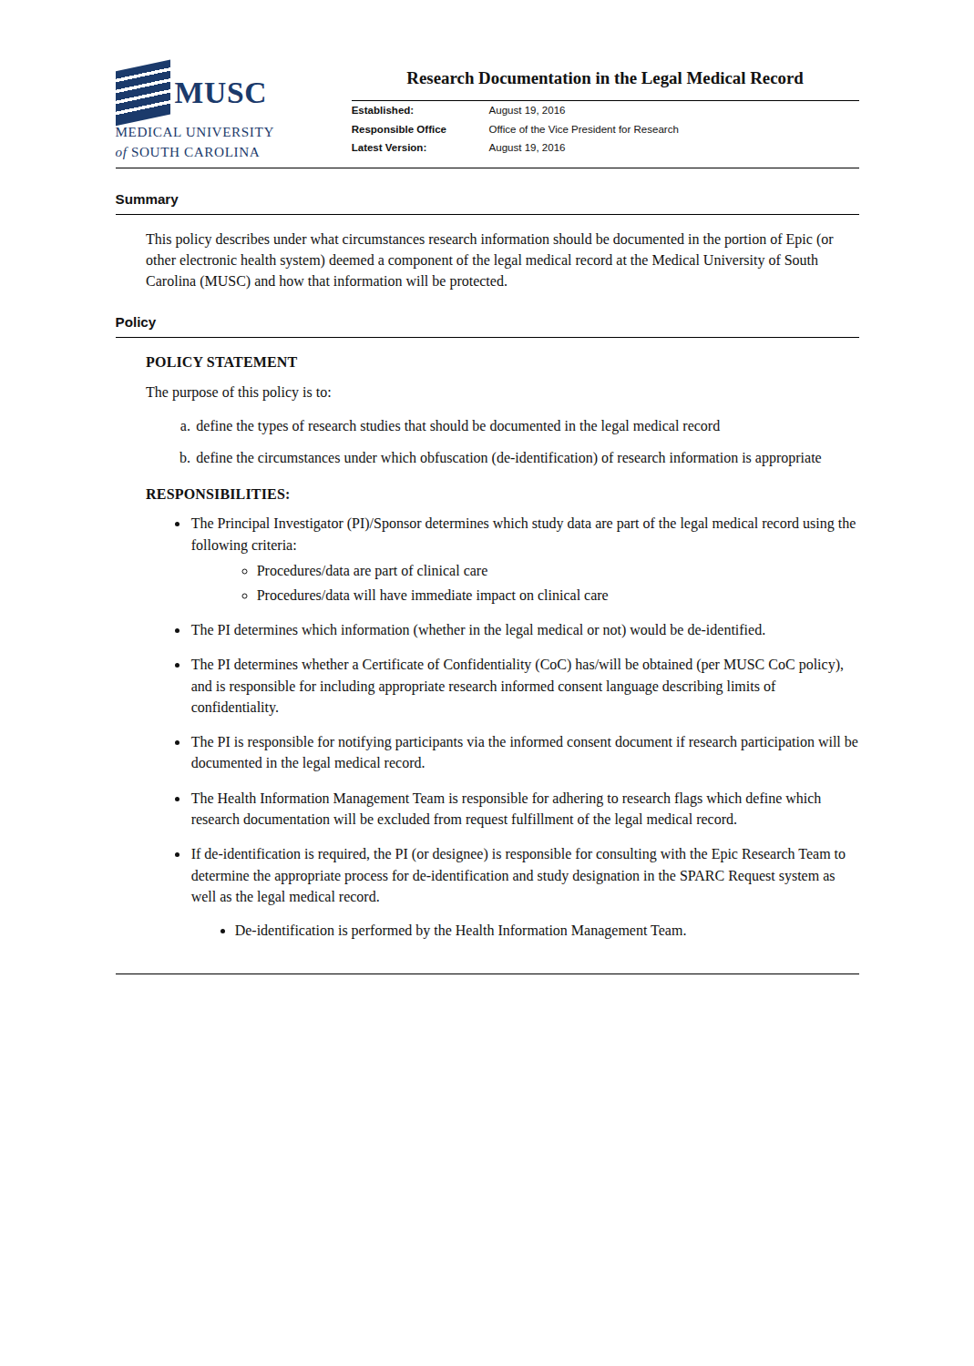MUSC
MEDICAL UNIVERSITY
of SOUTH CAROLINA
Research Documentation in the Legal Medical Record
| Established: | August 19, 2016 |
| Responsible Office | Office of the Vice President for Research |
| Latest Version: | August 19, 2016 |
Summary
This policy describes under what circumstances research information should be documented in the portion of Epic (or other electronic health system) deemed a component of the legal medical record at the Medical University of South Carolina (MUSC) and how that information will be protected.
Policy
POLICY STATEMENT
The purpose of this policy is to:
define the types of research studies that should be documented in the legal medical record
define the circumstances under which obfuscation (de-identification) of research information is appropriate
RESPONSIBILITIES:
The Principal Investigator (PI)/Sponsor determines which study data are part of the legal medical record using the following criteria:
Procedures/data are part of clinical care
Procedures/data will have immediate impact on clinical care
The PI determines which information (whether in the legal medical or not) would be de-identified.
The PI determines whether a Certificate of Confidentiality (CoC) has/will be obtained (per MUSC CoC policy), and is responsible for including appropriate research informed consent language describing limits of confidentiality.
The PI is responsible for notifying participants via the informed consent document if research participation will be documented in the legal medical record.
The Health Information Management Team is responsible for adhering to research flags which define which research documentation will be excluded from request fulfillment of the legal medical record.
If de-identification is required, the PI (or designee) is responsible for consulting with the Epic Research Team to determine the appropriate process for de-identification and study designation in the SPARC Request system as well as the legal medical record.
De-identification is performed by the Health Information Management Team.